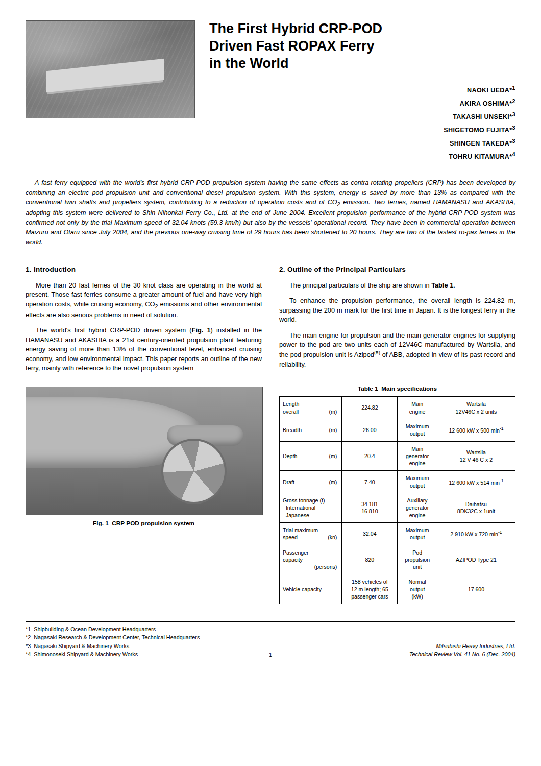The First Hybrid CRP-POD
Driven Fast ROPAX Ferry
in the World
NAOKI UEDA*1
AKIRA OSHIMA*2
TAKASHI UNSEKI*3
SHIGETOMO FUJITA*3
SHINGEN TAKEDA*3
TOHRU KITAMURA*4
A fast ferry equipped with the world's first hybrid CRP-POD propulsion system having the same effects as contra-rotating propellers (CRP) has been developed by combining an electric pod propulsion unit and conventional diesel propulsion system. With this system, energy is saved by more than 13% as compared with the conventional twin shafts and propellers system, contributing to a reduction of operation costs and of CO2 emission. Two ferries, named HAMANASU and AKASHIA, adopting this system were delivered to Shin Nihonkai Ferry Co., Ltd. at the end of June 2004. Excellent propulsion performance of the hybrid CRP-POD system was confirmed not only by the trial Maximum speed of 32.04 knots (59.3 km/h) but also by the vessels' operational record. They have been in commercial operation between Maizuru and Otaru since July 2004, and the previous one-way cruising time of 29 hours has been shortened to 20 hours. They are two of the fastest ro-pax ferries in the world.
1. Introduction
More than 20 fast ferries of the 30 knot class are operating in the world at present. Those fast ferries consume a greater amount of fuel and have very high operation costs, while cruising economy, CO2 emissions and other environmental effects are also serious problems in need of solution.
The world's first hybrid CRP-POD driven system (Fig. 1) installed in the HAMANASU and AKASHIA is a 21st century-oriented propulsion plant featuring energy saving of more than 13% of the conventional level, enhanced cruising economy, and low environmental impact. This paper reports an outline of the new ferry, mainly with reference to the novel propulsion system
Fig. 1 CRP POD propulsion system
2. Outline of the Principal Particulars
The principal particulars of the ship are shown in Table 1.
To enhance the propulsion performance, the overall length is 224.82 m, surpassing the 200 m mark for the first time in Japan. It is the longest ferry in the world.
The main engine for propulsion and the main generator engines for supplying power to the pod are two units each of 12V46C manufactured by Wartsila, and the pod propulsion unit is Azipod(R) of ABB, adopted in view of its past record and reliability.
Table 1 Main specifications
| Length overall (m) | 224.82 | Main engine | Wartsila 12V46C x 2 units |
| Breadth (m) | 26.00 | Maximum output | 12 600 kW x 500 min -1 |
| Depth (m) | 20.4 | Main generator engine | Wartsila 12 V 46 C x 2 |
| Draft (m) | 7.40 | Maximum output | 12 600 kW x 514 min -1 |
| Gross tonnage (t) International Japanese | 34 181 16 810 | Auxiliary generator engine | Daihatsu 8DK32C x 1unit |
| Trial maximum speed (kn) | 32.04 | Maximum output | 2 910 kW x 720 min -1 |
| Passenger capacity (persons) | 820 | Pod propulsion unit | AZIPOD Type 21 |
| Vehicle capacity | 158 vehicles of 12 m length; 65 passenger cars | Normal output (kW) | 17 600 |
*1 Shipbuilding & Ocean Development Headquarters
*2 Nagasaki Research & Development Center, Technical Headquarters
*3 Nagasaki Shipyard & Machinery Works
*4 Shimonoseki Shipyard & Machinery Works
Mitsubishi Heavy Industries, Ltd.
Technical Review Vol. 41 No. 6 (Dec. 2004)
1